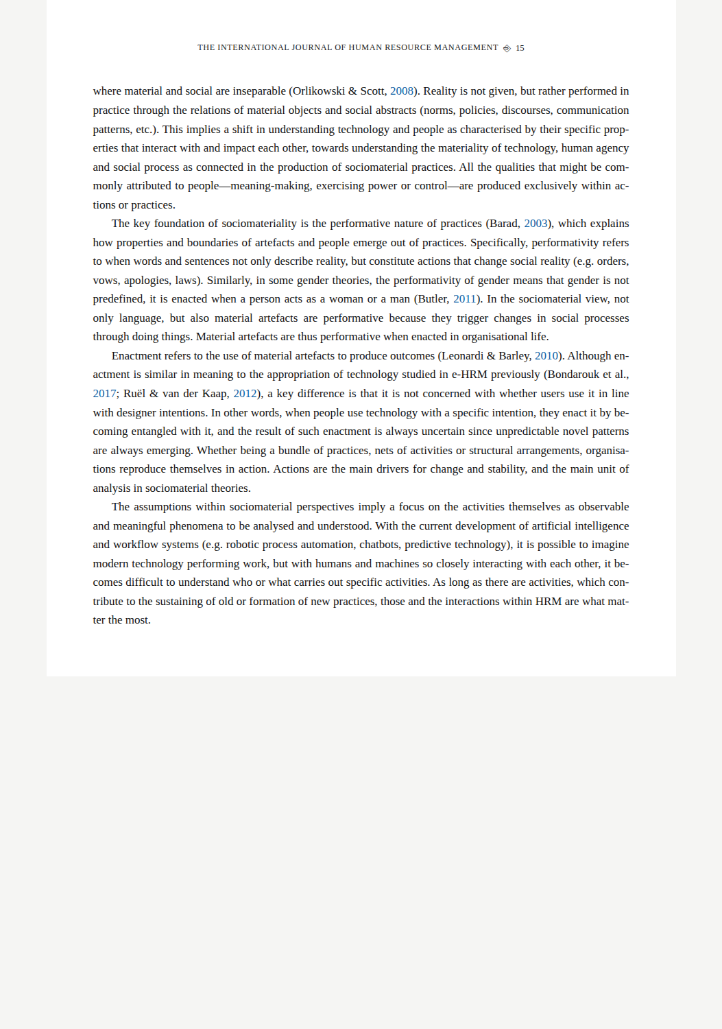THE INTERNATIONAL JOURNAL OF HUMAN RESOURCE MANAGEMENT ⎆ 15
where material and social are inseparable (Orlikowski & Scott, 2008). Reality is not given, but rather performed in practice through the relations of material objects and social abstracts (norms, policies, discourses, communication patterns, etc.). This implies a shift in understanding technology and people as characterised by their specific properties that interact with and impact each other, towards understanding the materiality of technology, human agency and social process as connected in the production of sociomaterial practices. All the qualities that might be commonly attributed to people—meaning-making, exercising power or control—are produced exclusively within actions or practices.
The key foundation of sociomateriality is the performative nature of practices (Barad, 2003), which explains how properties and boundaries of artefacts and people emerge out of practices. Specifically, performativity refers to when words and sentences not only describe reality, but constitute actions that change social reality (e.g. orders, vows, apologies, laws). Similarly, in some gender theories, the performativity of gender means that gender is not predefined, it is enacted when a person acts as a woman or a man (Butler, 2011). In the sociomaterial view, not only language, but also material artefacts are performative because they trigger changes in social processes through doing things. Material artefacts are thus performative when enacted in organisational life.
Enactment refers to the use of material artefacts to produce outcomes (Leonardi & Barley, 2010). Although enactment is similar in meaning to the appropriation of technology studied in e-HRM previously (Bondarouk et al., 2017; Ruël & van der Kaap, 2012), a key difference is that it is not concerned with whether users use it in line with designer intentions. In other words, when people use technology with a specific intention, they enact it by becoming entangled with it, and the result of such enactment is always uncertain since unpredictable novel patterns are always emerging. Whether being a bundle of practices, nets of activities or structural arrangements, organisations reproduce themselves in action. Actions are the main drivers for change and stability, and the main unit of analysis in sociomaterial theories.
The assumptions within sociomaterial perspectives imply a focus on the activities themselves as observable and meaningful phenomena to be analysed and understood. With the current development of artificial intelligence and workflow systems (e.g. robotic process automation, chatbots, predictive technology), it is possible to imagine modern technology performing work, but with humans and machines so closely interacting with each other, it becomes difficult to understand who or what carries out specific activities. As long as there are activities, which contribute to the sustaining of old or formation of new practices, those and the interactions within HRM are what matter the most.